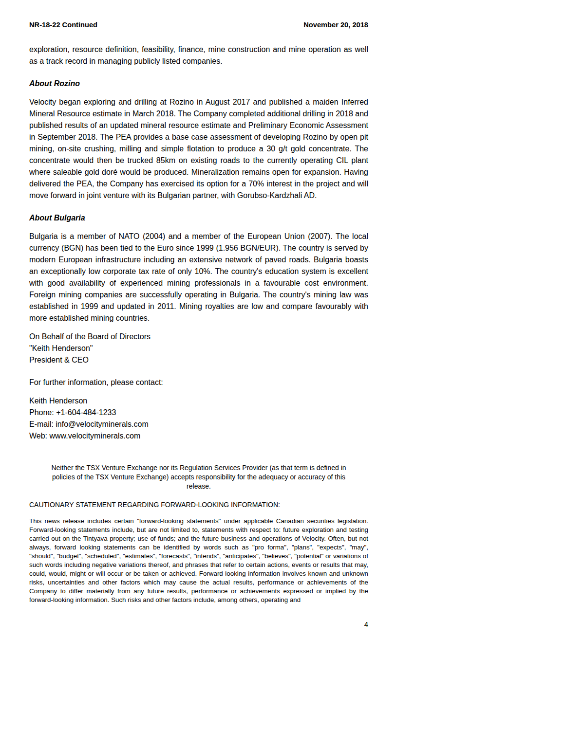NR-18-22 Continued November 20, 2018
exploration, resource definition, feasibility, finance, mine construction and mine operation as well as a track record in managing publicly listed companies.
About Rozino
Velocity began exploring and drilling at Rozino in August 2017 and published a maiden Inferred Mineral Resource estimate in March 2018. The Company completed additional drilling in 2018 and published results of an updated mineral resource estimate and Preliminary Economic Assessment in September 2018. The PEA provides a base case assessment of developing Rozino by open pit mining, on-site crushing, milling and simple flotation to produce a 30 g/t gold concentrate. The concentrate would then be trucked 85km on existing roads to the currently operating CIL plant where saleable gold doré would be produced. Mineralization remains open for expansion. Having delivered the PEA, the Company has exercised its option for a 70% interest in the project and will move forward in joint venture with its Bulgarian partner, with Gorubso-Kardzhali AD.
About Bulgaria
Bulgaria is a member of NATO (2004) and a member of the European Union (2007). The local currency (BGN) has been tied to the Euro since 1999 (1.956 BGN/EUR). The country is served by modern European infrastructure including an extensive network of paved roads. Bulgaria boasts an exceptionally low corporate tax rate of only 10%. The country's education system is excellent with good availability of experienced mining professionals in a favourable cost environment. Foreign mining companies are successfully operating in Bulgaria. The country's mining law was established in 1999 and updated in 2011. Mining royalties are low and compare favourably with more established mining countries.
On Behalf of the Board of Directors
"Keith Henderson"
President & CEO
For further information, please contact:
Keith Henderson
Phone: +1-604-484-1233
E-mail: info@velocityminerals.com
Web: www.velocityminerals.com
Neither the TSX Venture Exchange nor its Regulation Services Provider (as that term is defined in policies of the TSX Venture Exchange) accepts responsibility for the adequacy or accuracy of this release.
CAUTIONARY STATEMENT REGARDING FORWARD-LOOKING INFORMATION:
This news release includes certain "forward-looking statements" under applicable Canadian securities legislation. Forward-looking statements include, but are not limited to, statements with respect to: future exploration and testing carried out on the Tintyava property; use of funds; and the future business and operations of Velocity. Often, but not always, forward looking statements can be identified by words such as "pro forma", "plans", "expects", "may", "should", "budget", "scheduled", "estimates", "forecasts", "intends", "anticipates", "believes", "potential" or variations of such words including negative variations thereof, and phrases that refer to certain actions, events or results that may, could, would, might or will occur or be taken or achieved. Forward looking information involves known and unknown risks, uncertainties and other factors which may cause the actual results, performance or achievements of the Company to differ materially from any future results, performance or achievements expressed or implied by the forward-looking information. Such risks and other factors include, among others, operating and
4